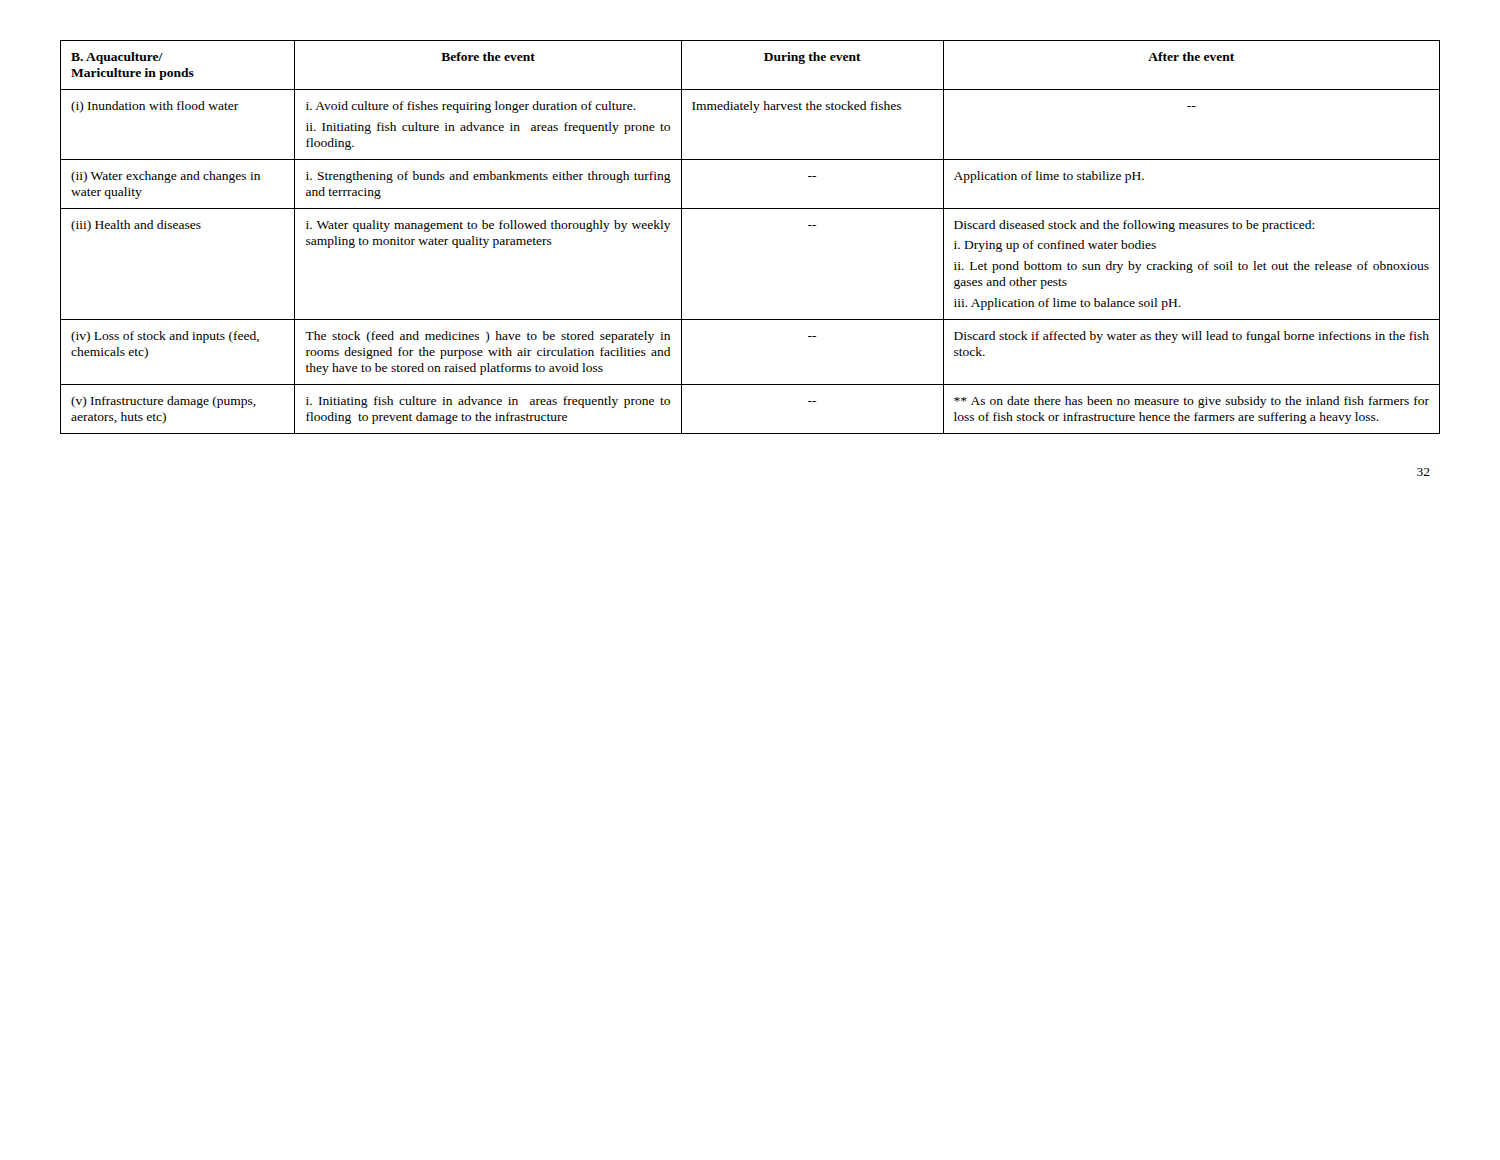| B. Aquaculture/ Mariculture in ponds | Before the event | During the event | After the event |
| --- | --- | --- | --- |
| (i) Inundation with flood water | i. Avoid culture of fishes requiring longer duration of culture. ii. Initiating fish culture in advance in areas frequently prone to flooding. | Immediately harvest the stocked fishes | -- |
| (ii) Water exchange and changes in water quality | i. Strengthening of bunds and embankments either through turfing and terrracing | -- | Application of lime to stabilize pH. |
| (iii) Health and diseases | i. Water quality management to be followed thoroughly by weekly sampling to monitor water quality parameters | -- | Discard diseased stock and the following measures to be practiced: i. Drying up of confined water bodies ii. Let pond bottom to sun dry by cracking of soil to let out the release of obnoxious gases and other pests iii. Application of lime to balance soil pH. |
| (iv) Loss of stock and inputs (feed, chemicals etc) | The stock (feed and medicines ) have to be stored separately in rooms designed for the purpose with air circulation facilities and they have to be stored on raised platforms to avoid loss | -- | Discard stock if affected by water as they will lead to fungal borne infections in the fish stock. |
| (v) Infrastructure damage (pumps, aerators, huts etc) | i. Initiating fish culture in advance in areas frequently prone to flooding to prevent damage to the infrastructure | -- | ** As on date there has been no measure to give subsidy to the inland fish farmers for loss of fish stock or infrastructure hence the farmers are suffering a heavy loss. |
32